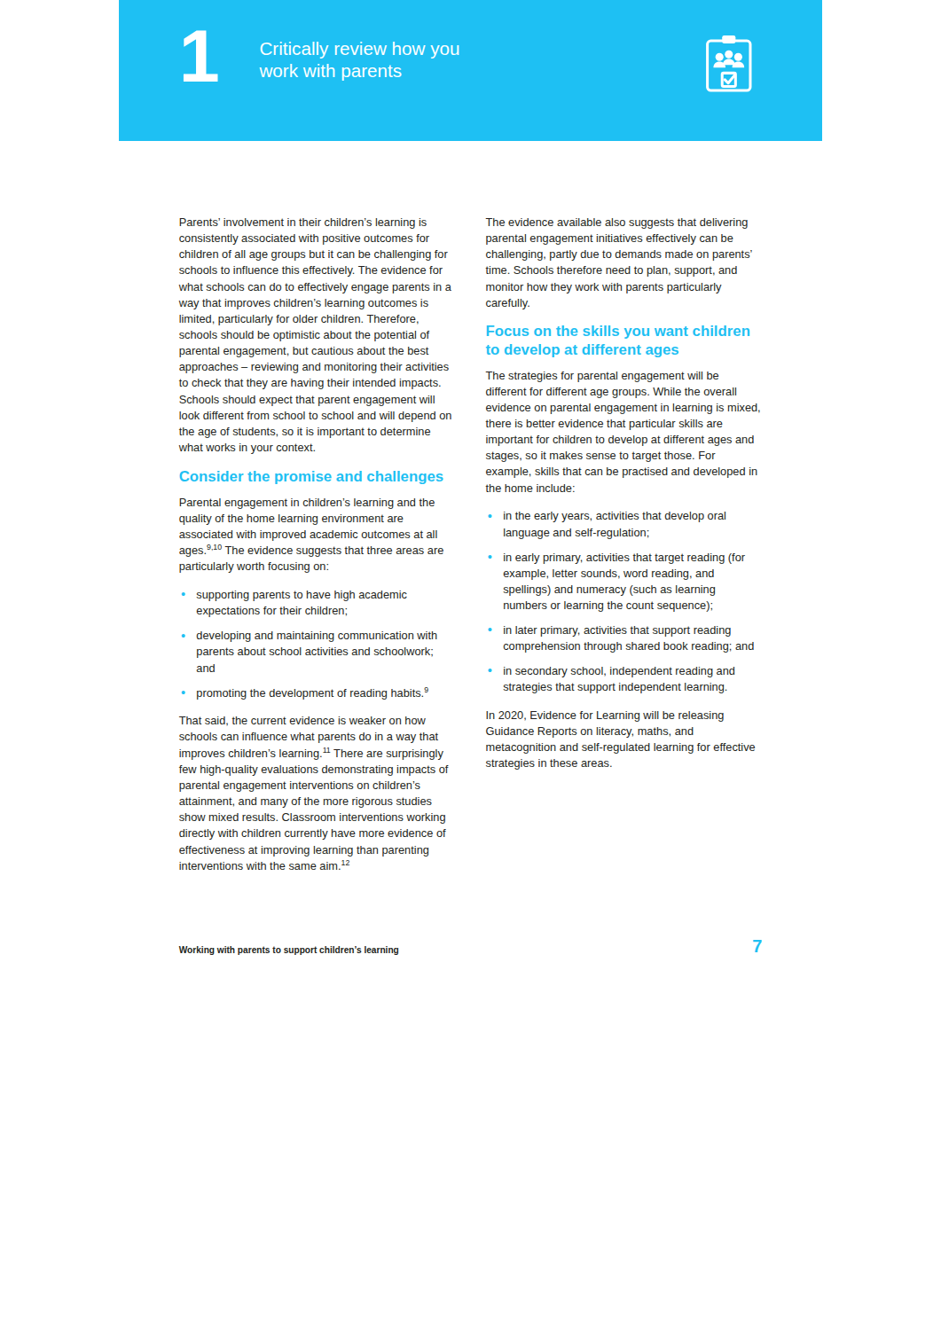1
Critically review how you
work with parents
Parents’ involvement in their children’s learning is consistently associated with positive outcomes for children of all age groups but it can be challenging for schools to influence this effectively. The evidence for what schools can do to effectively engage parents in a way that improves children’s learning outcomes is limited, particularly for older children. Therefore, schools should be optimistic about the potential of parental engagement, but cautious about the best approaches – reviewing and monitoring their activities to check that they are having their intended impacts. Schools should expect that parent engagement will look different from school to school and will depend on the age of students, so it is important to determine what works in your context.
Consider the promise and challenges
Parental engagement in children’s learning and the quality of the home learning environment are associated with improved academic outcomes at all ages.9,10 The evidence suggests that three areas are particularly worth focusing on:
supporting parents to have high academic expectations for their children;
developing and maintaining communication with parents about school activities and schoolwork; and
promoting the development of reading habits.9
That said, the current evidence is weaker on how schools can influence what parents do in a way that improves children’s learning.11 There are surprisingly few high-quality evaluations demonstrating impacts of parental engagement interventions on children’s attainment, and many of the more rigorous studies show mixed results. Classroom interventions working directly with children currently have more evidence of effectiveness at improving learning than parenting interventions with the same aim.12
The evidence available also suggests that delivering parental engagement initiatives effectively can be challenging, partly due to demands made on parents’ time. Schools therefore need to plan, support, and monitor how they work with parents particularly carefully.
Focus on the skills you want children to develop at different ages
The strategies for parental engagement will be different for different age groups. While the overall evidence on parental engagement in learning is mixed, there is better evidence that particular skills are important for children to develop at different ages and stages, so it makes sense to target those. For example, skills that can be practised and developed in the home include:
in the early years, activities that develop oral language and self-regulation;
in early primary, activities that target reading (for example, letter sounds, word reading, and spellings) and numeracy (such as learning numbers or learning the count sequence);
in later primary, activities that support reading comprehension through shared book reading; and
in secondary school, independent reading and strategies that support independent learning.
In 2020, Evidence for Learning will be releasing Guidance Reports on literacy, maths, and metacognition and self-regulated learning for effective strategies in these areas.
Working with parents to support children’s learning
7